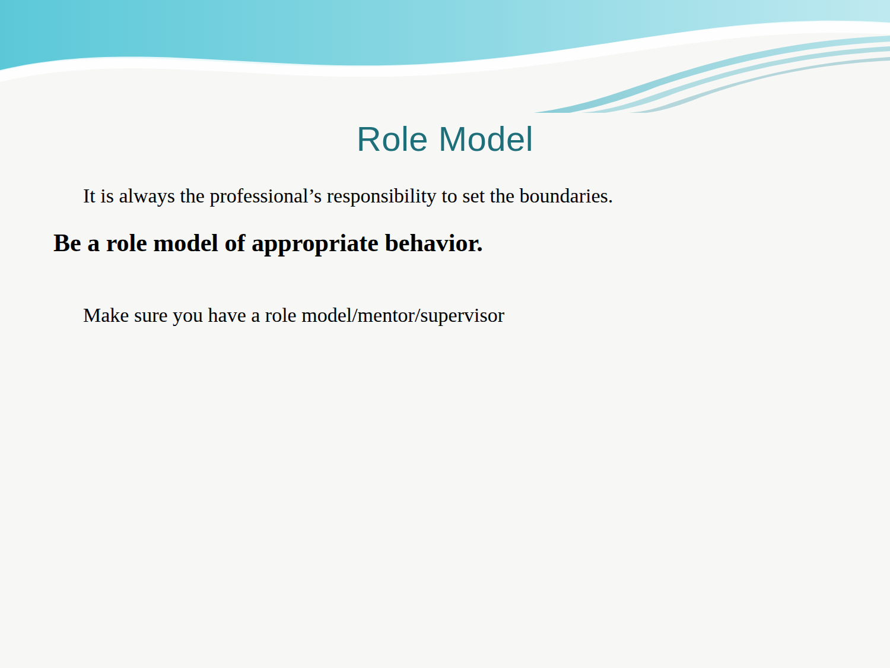Role Model
It is always the professional’s responsibility to set the boundaries.
Be a role model of appropriate behavior.
Make sure you have a role model/mentor/supervisor